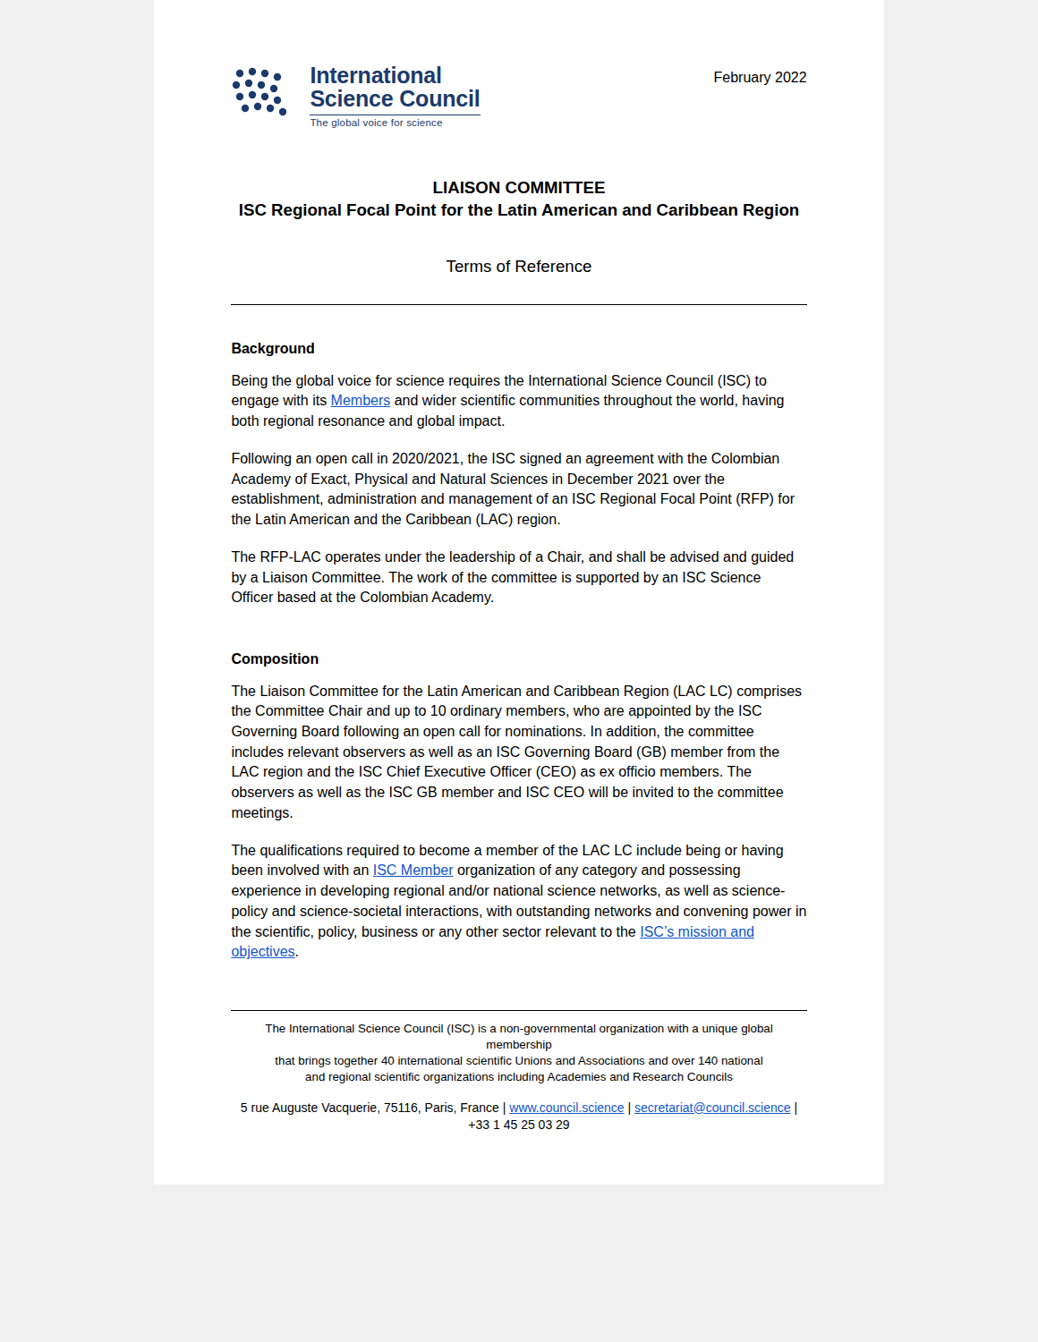International Science Council The global voice for science
February 2022
LIAISON COMMITTEE ISC Regional Focal Point for the Latin American and Caribbean Region
Terms of Reference
Background
Being the global voice for science requires the International Science Council (ISC) to engage with its Members and wider scientific communities throughout the world, having both regional resonance and global impact.
Following an open call in 2020/2021, the ISC signed an agreement with the Colombian Academy of Exact, Physical and Natural Sciences in December 2021 over the establishment, administration and management of an ISC Regional Focal Point (RFP) for the Latin American and the Caribbean (LAC) region.
The RFP-LAC operates under the leadership of a Chair, and shall be advised and guided by a Liaison Committee. The work of the committee is supported by an ISC Science Officer based at the Colombian Academy.
Composition
The Liaison Committee for the Latin American and Caribbean Region (LAC LC) comprises the Committee Chair and up to 10 ordinary members, who are appointed by the ISC Governing Board following an open call for nominations. In addition, the committee includes relevant observers as well as an ISC Governing Board (GB) member from the LAC region and the ISC Chief Executive Officer (CEO) as ex officio members. The observers as well as the ISC GB member and ISC CEO will be invited to the committee meetings.
The qualifications required to become a member of the LAC LC include being or having been involved with an ISC Member organization of any category and possessing experience in developing regional and/or national science networks, as well as science-policy and science-societal interactions, with outstanding networks and convening power in the scientific, policy, business or any other sector relevant to the ISC’s mission and objectives.
The International Science Council (ISC) is a non-governmental organization with a unique global membership
that brings together 40 international scientific Unions and Associations and over 140 national
and regional scientific organizations including Academies and Research Councils
5 rue Auguste Vacquerie, 75116, Paris, France | www.council.science | secretariat@council.science | +33 1 45 25 03 29